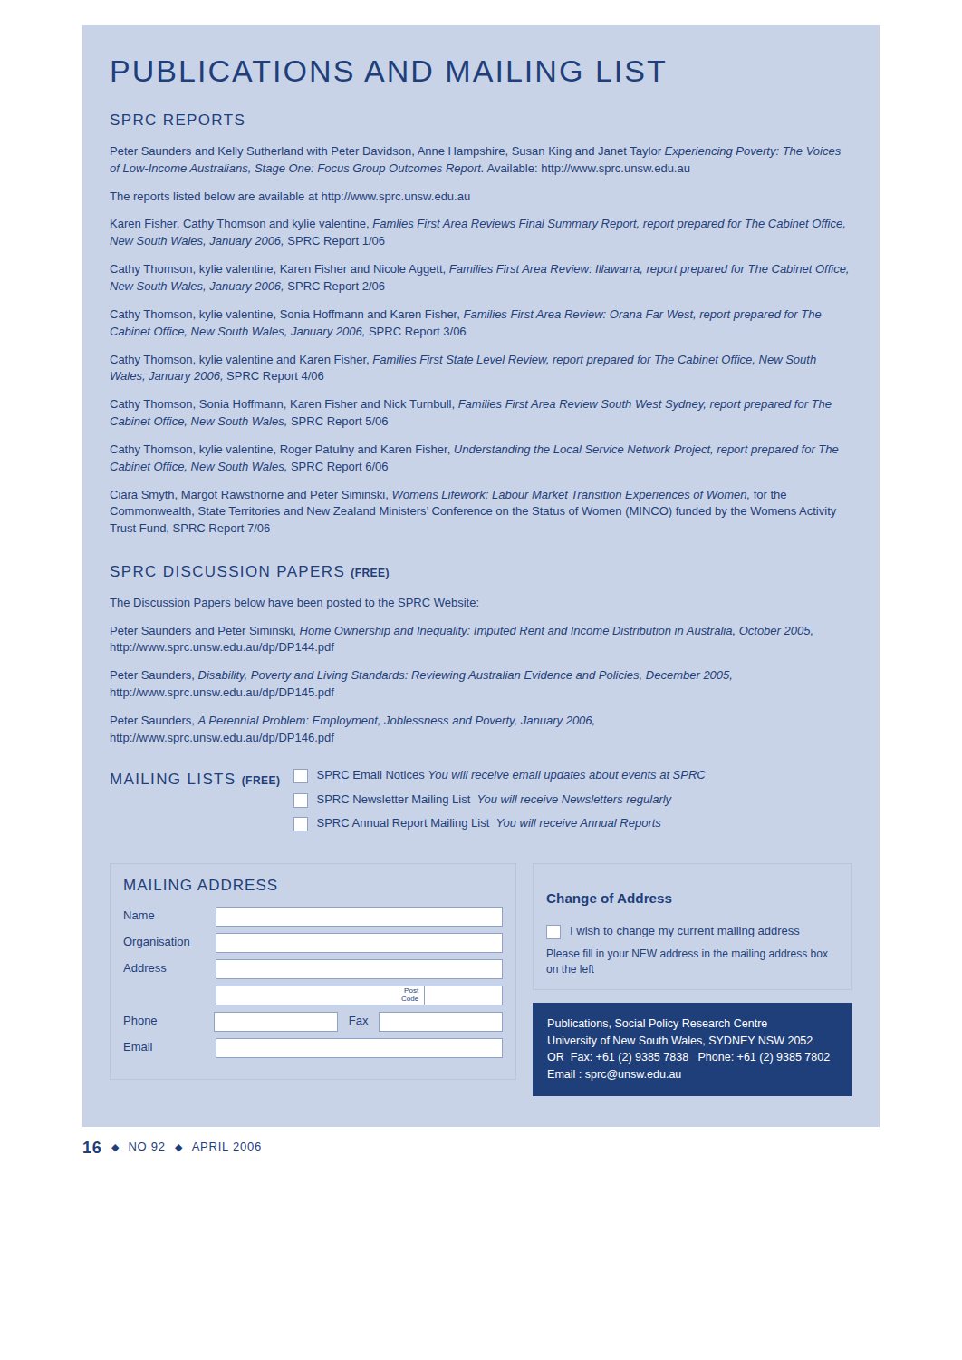Publications and Mailing List
SPRC Reports
Peter Saunders and Kelly Sutherland with Peter Davidson, Anne Hampshire, Susan King and Janet Taylor Experiencing Poverty: The Voices of Low-Income Australians, Stage One: Focus Group Outcomes Report. Available: http://www.sprc.unsw.edu.au
The reports listed below are available at http://www.sprc.unsw.edu.au
Karen Fisher, Cathy Thomson and kylie valentine, Famlies First Area Reviews Final Summary Report, report prepared for The Cabinet Office, New South Wales, January 2006, SPRC Report 1/06
Cathy Thomson, kylie valentine, Karen Fisher and Nicole Aggett, Families First Area Review: Illawarra, report prepared for The Cabinet Office, New South Wales, January 2006, SPRC Report 2/06
Cathy Thomson, kylie valentine, Sonia Hoffmann and Karen Fisher, Families First Area Review: Orana Far West, report prepared for The Cabinet Office, New South Wales, January 2006, SPRC Report 3/06
Cathy Thomson, kylie valentine and Karen Fisher, Families First State Level Review, report prepared for The Cabinet Office, New South Wales, January 2006, SPRC Report 4/06
Cathy Thomson, Sonia Hoffmann, Karen Fisher and Nick Turnbull, Families First Area Review South West Sydney, report prepared for The Cabinet Office, New South Wales, SPRC Report 5/06
Cathy Thomson, kylie valentine, Roger Patulny and Karen Fisher, Understanding the Local Service Network Project, report prepared for The Cabinet Office, New South Wales, SPRC Report 6/06
Ciara Smyth, Margot Rawsthorne and Peter Siminski, Womens Lifework: Labour Market Transition Experiences of Women, for the Commonwealth, State Territories and New Zealand Ministers’ Conference on the Status of Women (MINCO) funded by the Womens Activity Trust Fund, SPRC Report 7/06
SPRC Discussion Papers (FREE)
The Discussion Papers below have been posted to the SPRC Website:
Peter Saunders and Peter Siminski, Home Ownership and Inequality: Imputed Rent and Income Distribution in Australia, October 2005, http://www.sprc.unsw.edu.au/dp/DP144.pdf
Peter Saunders, Disability, Poverty and Living Standards: Reviewing Australian Evidence and Policies, December 2005,
http://www.sprc.unsw.edu.au/dp/DP145.pdf
Peter Saunders, A Perennial Problem: Employment, Joblessness and Poverty, January 2006,
http://www.sprc.unsw.edu.au/dp/DP146.pdf
Mailing Lists (FREE)
SPRC Email Notices You will receive email updates about events at SPRC
SPRC Newsletter Mailing List You will receive Newsletters regularly
SPRC Annual Report Mailing List You will receive Annual Reports
Mailing Address
Name
Organisation
Address
Post
Code
Phone Fax
Email
Change of Address
I wish to change my current mailing address
Please fill in your NEW address in the mailing address box on the left
Publications, Social Policy Research Centre
University of New South Wales, SYDNEY NSW 2052
OR Fax: +61 (2) 9385 7838 Phone: +61 (2) 9385 7802
Email : sprc@unsw.edu.au
16 ◆ NO 92 ◆ APRIL 2006